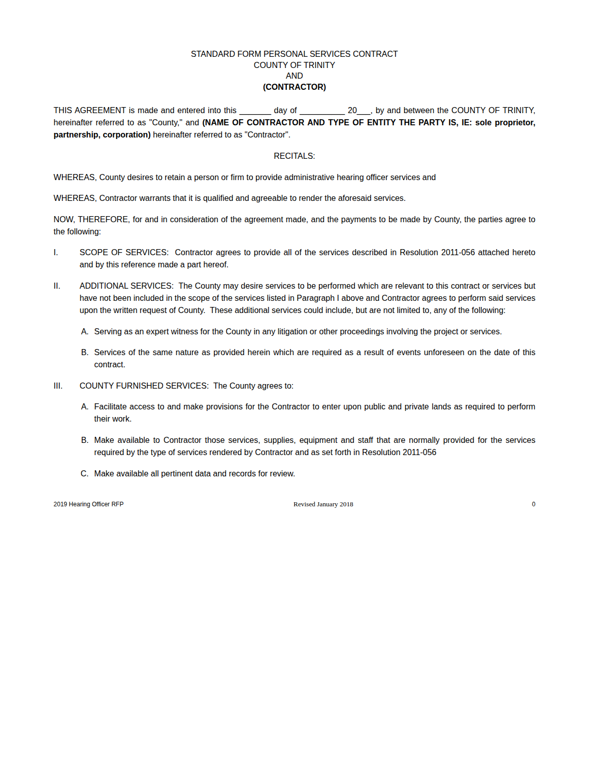STANDARD FORM PERSONAL SERVICES CONTRACT
COUNTY OF TRINITY
AND
(CONTRACTOR)
THIS AGREEMENT is made and entered into this _______ day of __________ 20___, by and between the COUNTY OF TRINITY, hereinafter referred to as "County," and (NAME OF CONTRACTOR AND TYPE OF ENTITY THE PARTY IS, IE: sole proprietor, partnership, corporation) hereinafter referred to as "Contractor".
RECITALS:
WHEREAS, County desires to retain a person or firm to provide administrative hearing officer services and
WHEREAS, Contractor warrants that it is qualified and agreeable to render the aforesaid services.
NOW, THEREFORE, for and in consideration of the agreement made, and the payments to be made by County, the parties agree to the following:
I.
SCOPE OF SERVICES: Contractor agrees to provide all of the services described in Resolution 2011-056 attached hereto and by this reference made a part hereof.
II.
ADDITIONAL SERVICES: The County may desire services to be performed which are relevant to this contract or services but have not been included in the scope of the services listed in Paragraph I above and Contractor agrees to perform said services upon the written request of County. These additional services could include, but are not limited to, any of the following:
Serving as an expert witness for the County in any litigation or other proceedings involving the project or services.
Services of the same nature as provided herein which are required as a result of events unforeseen on the date of this contract.
III.
COUNTY FURNISHED SERVICES: The County agrees to:
Facilitate access to and make provisions for the Contractor to enter upon public and private lands as required to perform their work.
Make available to Contractor those services, supplies, equipment and staff that are normally provided for the services required by the type of services rendered by Contractor and as set forth in Resolution 2011-056
Make available all pertinent data and records for review.
2019 Hearing Officer RFP
Revised January 2018
0